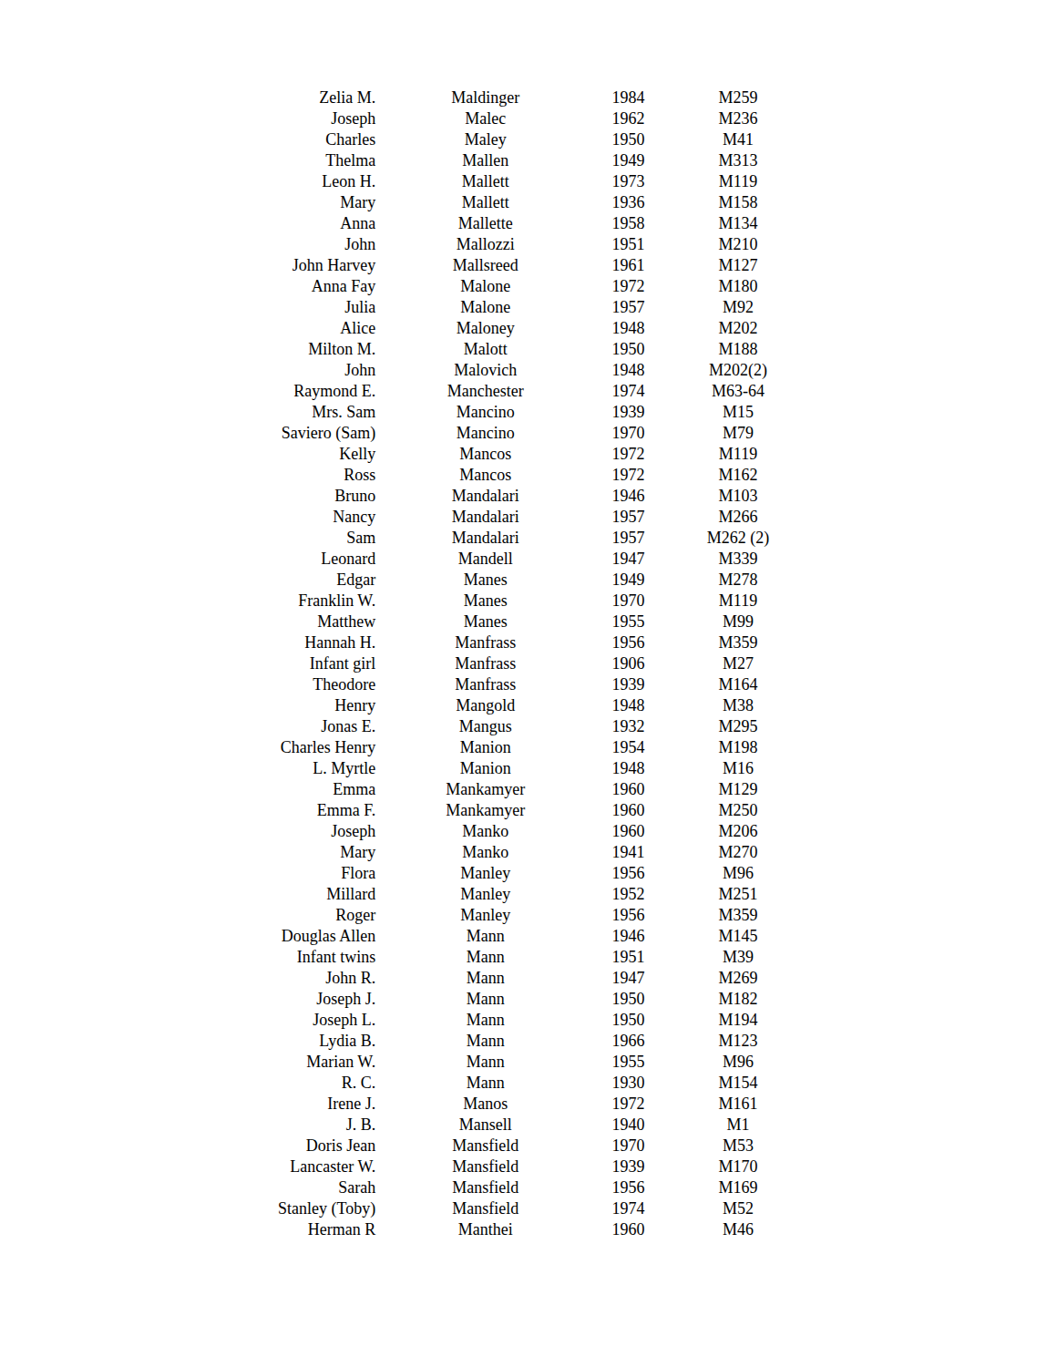| Zelia M. | Maldinger | 1984 | M259 |
| Joseph | Malec | 1962 | M236 |
| Charles | Maley | 1950 | M41 |
| Thelma | Mallen | 1949 | M313 |
| Leon H. | Mallett | 1973 | M119 |
| Mary | Mallett | 1936 | M158 |
| Anna | Mallette | 1958 | M134 |
| John | Mallozzi | 1951 | M210 |
| John Harvey | Mallsreed | 1961 | M127 |
| Anna Fay | Malone | 1972 | M180 |
| Julia | Malone | 1957 | M92 |
| Alice | Maloney | 1948 | M202 |
| Milton M. | Malott | 1950 | M188 |
| John | Malovich | 1948 | M202(2) |
| Raymond E. | Manchester | 1974 | M63-64 |
| Mrs. Sam | Mancino | 1939 | M15 |
| Saviero (Sam) | Mancino | 1970 | M79 |
| Kelly | Mancos | 1972 | M119 |
| Ross | Mancos | 1972 | M162 |
| Bruno | Mandalari | 1946 | M103 |
| Nancy | Mandalari | 1957 | M266 |
| Sam | Mandalari | 1957 | M262 (2) |
| Leonard | Mandell | 1947 | M339 |
| Edgar | Manes | 1949 | M278 |
| Franklin W. | Manes | 1970 | M119 |
| Matthew | Manes | 1955 | M99 |
| Hannah H. | Manfrass | 1956 | M359 |
| Infant girl | Manfrass | 1906 | M27 |
| Theodore | Manfrass | 1939 | M164 |
| Henry | Mangold | 1948 | M38 |
| Jonas E. | Mangus | 1932 | M295 |
| Charles Henry | Manion | 1954 | M198 |
| L. Myrtle | Manion | 1948 | M16 |
| Emma | Mankamyer | 1960 | M129 |
| Emma F. | Mankamyer | 1960 | M250 |
| Joseph | Manko | 1960 | M206 |
| Mary | Manko | 1941 | M270 |
| Flora | Manley | 1956 | M96 |
| Millard | Manley | 1952 | M251 |
| Roger | Manley | 1956 | M359 |
| Douglas Allen | Mann | 1946 | M145 |
| Infant twins | Mann | 1951 | M39 |
| John R. | Mann | 1947 | M269 |
| Joseph J. | Mann | 1950 | M182 |
| Joseph L. | Mann | 1950 | M194 |
| Lydia B. | Mann | 1966 | M123 |
| Marian W. | Mann | 1955 | M96 |
| R. C. | Mann | 1930 | M154 |
| Irene J. | Manos | 1972 | M161 |
| J. B. | Mansell | 1940 | M1 |
| Doris Jean | Mansfield | 1970 | M53 |
| Lancaster W. | Mansfield | 1939 | M170 |
| Sarah | Mansfield | 1956 | M169 |
| Stanley (Toby) | Mansfield | 1974 | M52 |
| Herman R | Manthei | 1960 | M46 |